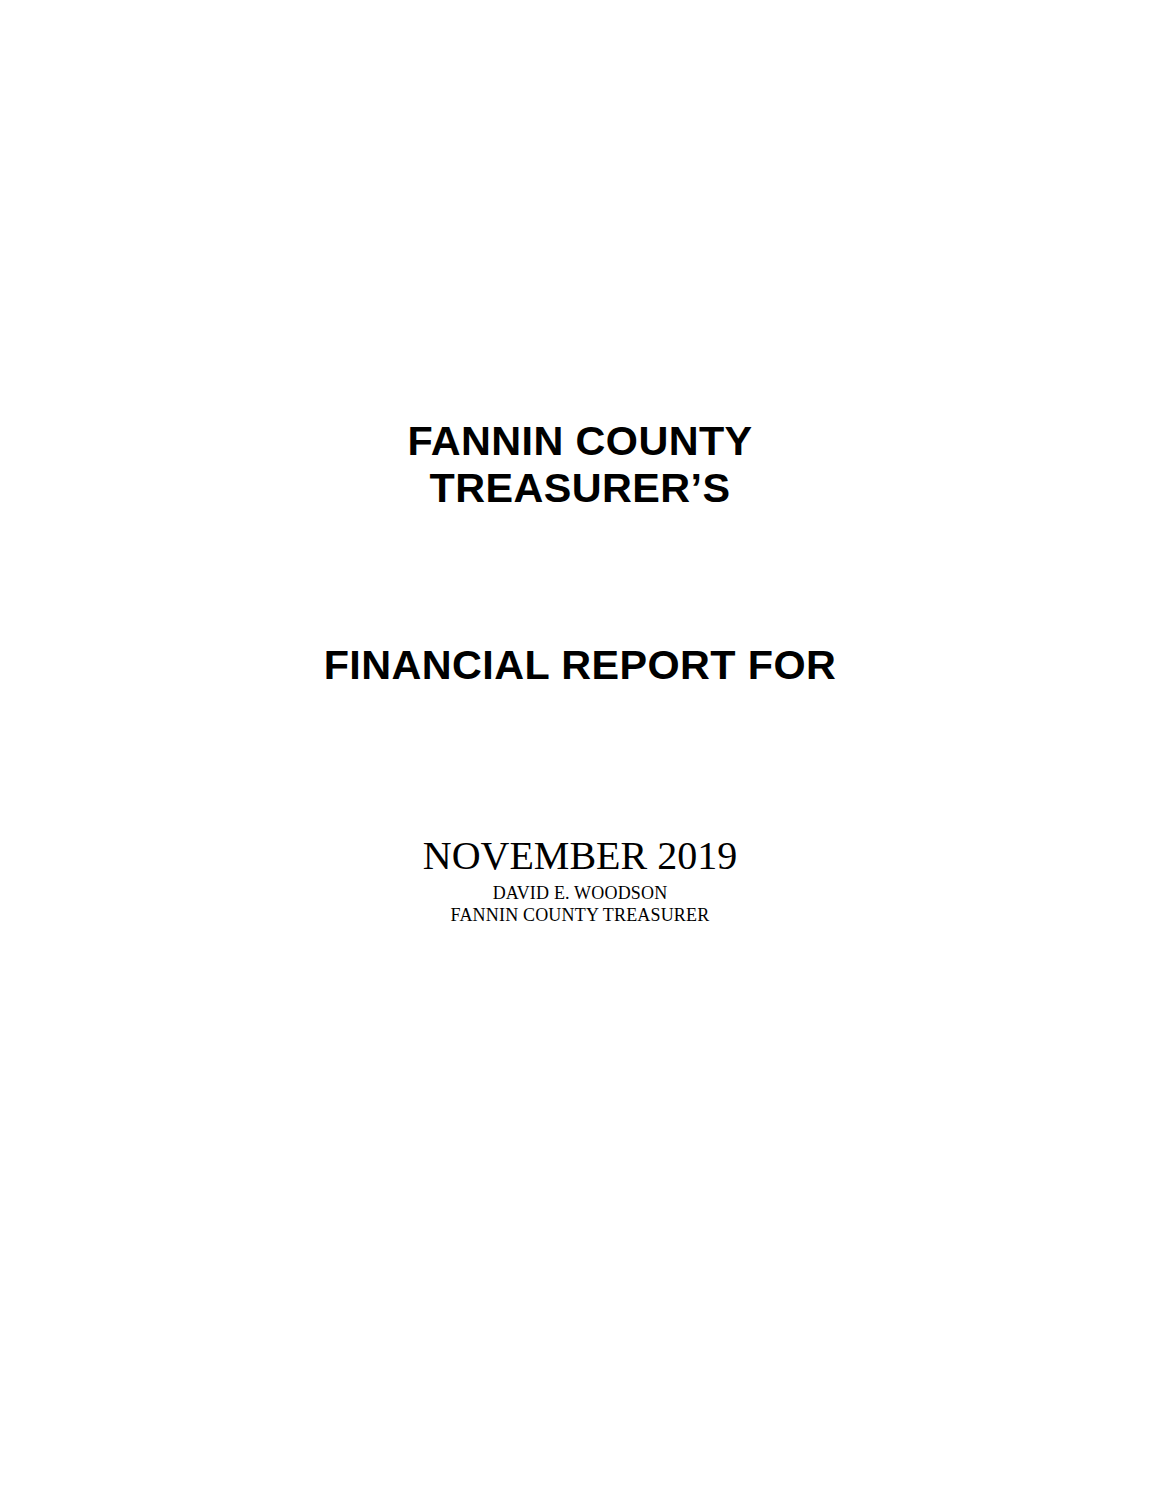FANNIN COUNTY TREASURER’S
FINANCIAL REPORT FOR
NOVEMBER 2019
DAVID E. WOODSON
FANNIN COUNTY TREASURER